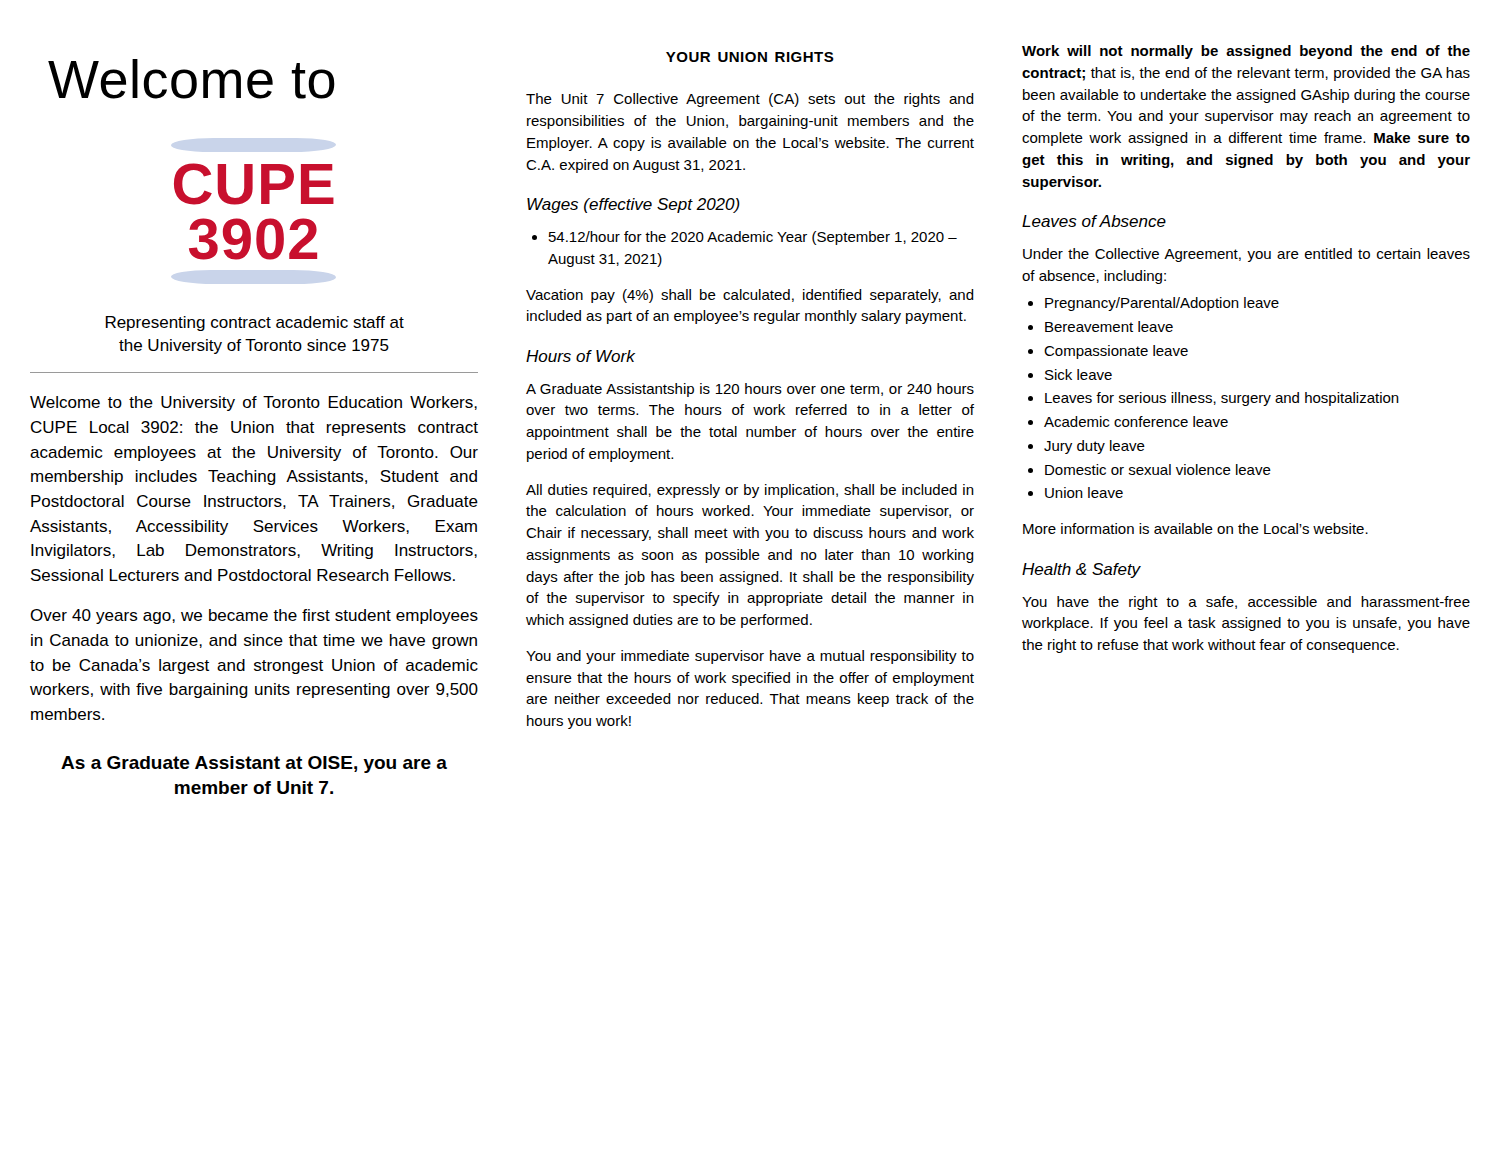Welcome to
CUPE 3902
Representing contract academic staff at
the University of Toronto since 1975
Welcome to the University of Toronto Education Workers, CUPE Local 3902: the Union that represents contract academic employees at the University of Toronto. Our membership includes Teaching Assistants, Student and Postdoctoral Course Instructors, TA Trainers, Graduate Assistants, Accessibility Services Workers, Exam Invigilators, Lab Demonstrators, Writing Instructors, Sessional Lecturers and Postdoctoral Research Fellows.
Over 40 years ago, we became the first student employees in Canada to unionize, and since that time we have grown to be Canada’s largest and strongest Union of academic workers, with five bargaining units representing over 9,500 members.
As a Graduate Assistant at OISE, you are a member of Unit 7.
Your Union Rights
The Unit 7 Collective Agreement (CA) sets out the rights and responsibilities of the Union, bargaining-unit members and the Employer. A copy is available on the Local’s website. The current C.A. expired on August 31, 2021.
Wages (effective Sept 2020)
54.12/hour for the 2020 Academic Year (September 1, 2020 – August 31, 2021)
Vacation pay (4%) shall be calculated, identified separately, and included as part of an employee’s regular monthly salary payment.
Hours of Work
A Graduate Assistantship is 120 hours over one term, or 240 hours over two terms. The hours of work referred to in a letter of appointment shall be the total number of hours over the entire period of employment.
All duties required, expressly or by implication, shall be included in the calculation of hours worked. Your immediate supervisor, or Chair if necessary, shall meet with you to discuss hours and work assignments as soon as possible and no later than 10 working days after the job has been assigned. It shall be the responsibility of the supervisor to specify in appropriate detail the manner in which assigned duties are to be performed.
You and your immediate supervisor have a mutual responsibility to ensure that the hours of work specified in the offer of employment are neither exceeded nor reduced. That means keep track of the hours you work!
Work will not normally be assigned beyond the end of the contract; that is, the end of the relevant term, provided the GA has been available to undertake the assigned GAship during the course of the term. You and your supervisor may reach an agreement to complete work assigned in a different time frame. Make sure to get this in writing, and signed by both you and your supervisor.
Leaves of Absence
Under the Collective Agreement, you are entitled to certain leaves of absence, including:
Pregnancy/Parental/Adoption leave
Bereavement leave
Compassionate leave
Sick leave
Leaves for serious illness, surgery and hospitalization
Academic conference leave
Jury duty leave
Domestic or sexual violence leave
Union leave
More information is available on the Local’s website.
Health & Safety
You have the right to a safe, accessible and harassment-free workplace. If you feel a task assigned to you is unsafe, you have the right to refuse that work without fear of consequence.